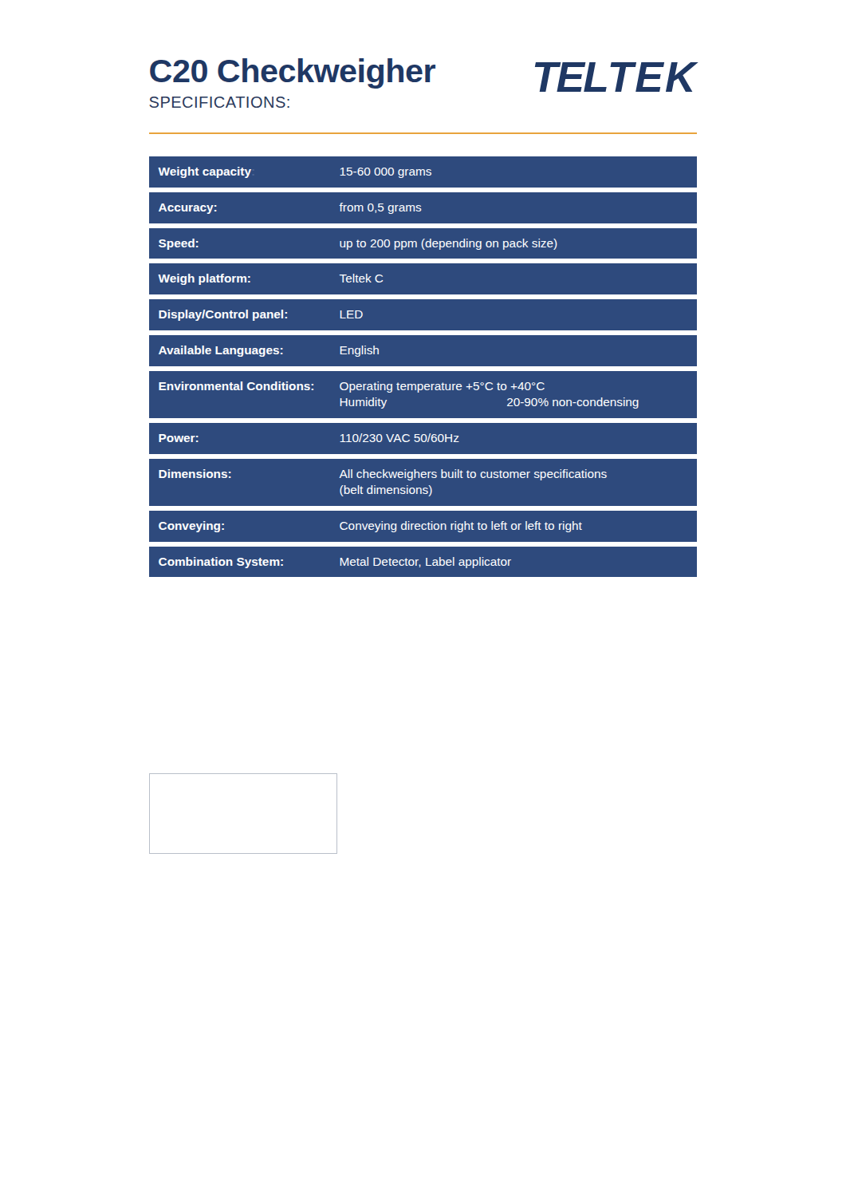C20 Checkweigher
SPECIFICATIONS:
TELTEK
| Weight capacity : | 15-60 000 grams |
| Accuracy: | from 0,5 grams |
| Speed: | up to 200 ppm (depending on pack size) |
| Weigh platform: | Teltek C |
| Display/Control panel: | LED |
| Available Languages: | English |
| Environmental Conditions: | Operating temperature +5°C to +40°C Humidity 20-90% non-condensing |
| Power: | 110/230 VAC 50/60Hz |
| Dimensions: | All checkweighers built to customer specifications (belt dimensions) |
| Conveying: | Conveying direction right to left or left to right |
| Combination System: | Metal Detector, Label applicator |